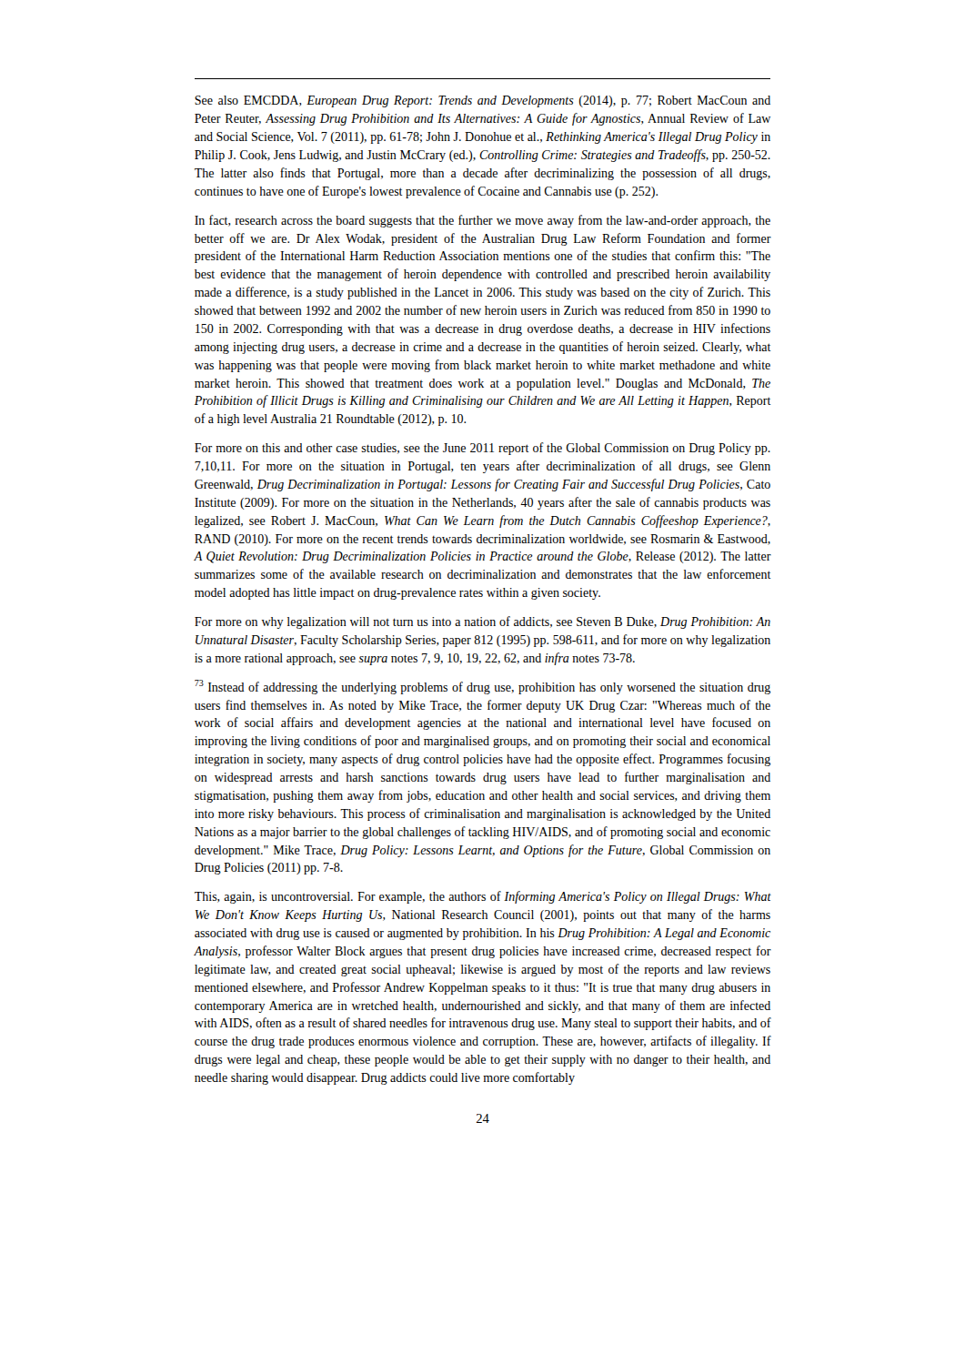See also EMCDDA, European Drug Report: Trends and Developments (2014), p. 77; Robert MacCoun and Peter Reuter, Assessing Drug Prohibition and Its Alternatives: A Guide for Agnostics, Annual Review of Law and Social Science, Vol. 7 (2011), pp. 61-78; John J. Donohue et al., Rethinking America's Illegal Drug Policy in Philip J. Cook, Jens Ludwig, and Justin McCrary (ed.), Controlling Crime: Strategies and Tradeoffs, pp. 250-52. The latter also finds that Portugal, more than a decade after decriminalizing the possession of all drugs, continues to have one of Europe's lowest prevalence of Cocaine and Cannabis use (p. 252).
In fact, research across the board suggests that the further we move away from the law-and-order approach, the better off we are. Dr Alex Wodak, president of the Australian Drug Law Reform Foundation and former president of the International Harm Reduction Association mentions one of the studies that confirm this: "The best evidence that the management of heroin dependence with controlled and prescribed heroin availability made a difference, is a study published in the Lancet in 2006. This study was based on the city of Zurich. This showed that between 1992 and 2002 the number of new heroin users in Zurich was reduced from 850 in 1990 to 150 in 2002. Corresponding with that was a decrease in drug overdose deaths, a decrease in HIV infections among injecting drug users, a decrease in crime and a decrease in the quantities of heroin seized. Clearly, what was happening was that people were moving from black market heroin to white market methadone and white market heroin. This showed that treatment does work at a population level." Douglas and McDonald, The Prohibition of Illicit Drugs is Killing and Criminalising our Children and We are All Letting it Happen, Report of a high level Australia 21 Roundtable (2012), p. 10.
For more on this and other case studies, see the June 2011 report of the Global Commission on Drug Policy pp. 7,10,11. For more on the situation in Portugal, ten years after decriminalization of all drugs, see Glenn Greenwald, Drug Decriminalization in Portugal: Lessons for Creating Fair and Successful Drug Policies, Cato Institute (2009). For more on the situation in the Netherlands, 40 years after the sale of cannabis products was legalized, see Robert J. MacCoun, What Can We Learn from the Dutch Cannabis Coffeeshop Experience?, RAND (2010). For more on the recent trends towards decriminalization worldwide, see Rosmarin & Eastwood, A Quiet Revolution: Drug Decriminalization Policies in Practice around the Globe, Release (2012). The latter summarizes some of the available research on decriminalization and demonstrates that the law enforcement model adopted has little impact on drug-prevalence rates within a given society.
For more on why legalization will not turn us into a nation of addicts, see Steven B Duke, Drug Prohibition: An Unnatural Disaster, Faculty Scholarship Series, paper 812 (1995) pp. 598-611, and for more on why legalization is a more rational approach, see supra notes 7, 9, 10, 19, 22, 62, and infra notes 73-78.
73 Instead of addressing the underlying problems of drug use, prohibition has only worsened the situation drug users find themselves in. As noted by Mike Trace, the former deputy UK Drug Czar: "Whereas much of the work of social affairs and development agencies at the national and international level have focused on improving the living conditions of poor and marginalised groups, and on promoting their social and economical integration in society, many aspects of drug control policies have had the opposite effect. Programmes focusing on widespread arrests and harsh sanctions towards drug users have lead to further marginalisation and stigmatisation, pushing them away from jobs, education and other health and social services, and driving them into more risky behaviours. This process of criminalisation and marginalisation is acknowledged by the United Nations as a major barrier to the global challenges of tackling HIV/AIDS, and of promoting social and economic development." Mike Trace, Drug Policy: Lessons Learnt, and Options for the Future, Global Commission on Drug Policies (2011) pp. 7-8.
This, again, is uncontroversial. For example, the authors of Informing America's Policy on Illegal Drugs: What We Don't Know Keeps Hurting Us, National Research Council (2001), points out that many of the harms associated with drug use is caused or augmented by prohibition. In his Drug Prohibition: A Legal and Economic Analysis, professor Walter Block argues that present drug policies have increased crime, decreased respect for legitimate law, and created great social upheaval; likewise is argued by most of the reports and law reviews mentioned elsewhere, and Professor Andrew Koppelman speaks to it thus: "It is true that many drug abusers in contemporary America are in wretched health, undernourished and sickly, and that many of them are infected with AIDS, often as a result of shared needles for intravenous drug use. Many steal to support their habits, and of course the drug trade produces enormous violence and corruption. These are, however, artifacts of illegality. If drugs were legal and cheap, these people would be able to get their supply with no danger to their health, and needle sharing would disappear. Drug addicts could live more comfortably
24